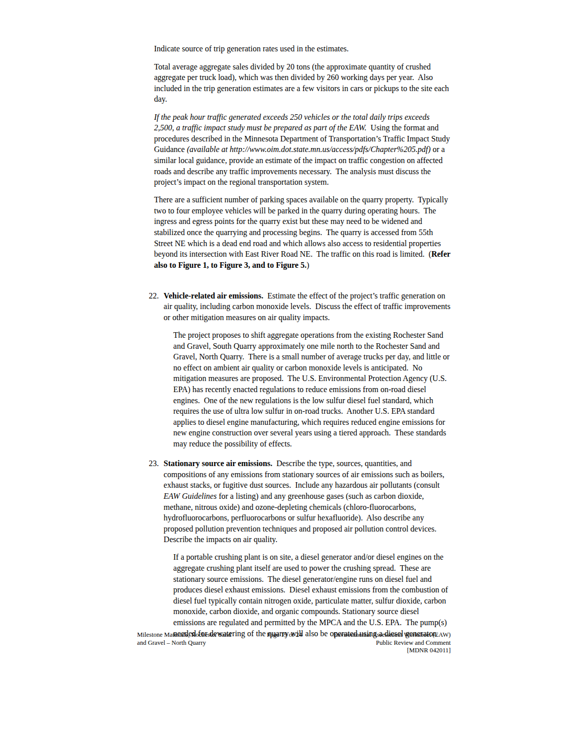Indicate source of trip generation rates used in the estimates.
Total average aggregate sales divided by 20 tons (the approximate quantity of crushed aggregate per truck load), which was then divided by 260 working days per year. Also included in the trip generation estimates are a few visitors in cars or pickups to the site each day.
If the peak hour traffic generated exceeds 250 vehicles or the total daily trips exceeds 2,500, a traffic impact study must be prepared as part of the EAW. Using the format and procedures described in the Minnesota Department of Transportation’s Traffic Impact Study Guidance (available at http://www.oim.dot.state.mn.us/access/pdfs/Chapter%205.pdf) or a similar local guidance, provide an estimate of the impact on traffic congestion on affected roads and describe any traffic improvements necessary. The analysis must discuss the project’s impact on the regional transportation system.
There are a sufficient number of parking spaces available on the quarry property. Typically two to four employee vehicles will be parked in the quarry during operating hours. The ingress and egress points for the quarry exist but these may need to be widened and stabilized once the quarrying and processing begins. The quarry is accessed from 55th Street NE which is a dead end road and which allows also access to residential properties beyond its intersection with East River Road NE. The traffic on this road is limited. (Refer also to Figure 1, to Figure 3, and to Figure 5.)
22.
Vehicle-related air emissions. Estimate the effect of the project’s traffic generation on air quality, including carbon monoxide levels. Discuss the effect of traffic improvements or other mitigation measures on air quality impacts.
The project proposes to shift aggregate operations from the existing Rochester Sand and Gravel, South Quarry approximately one mile north to the Rochester Sand and Gravel, North Quarry. There is a small number of average trucks per day, and little or no effect on ambient air quality or carbon monoxide levels is anticipated. No mitigation measures are proposed. The U.S. Environmental Protection Agency (U.S. EPA) has recently enacted regulations to reduce emissions from on-road diesel engines. One of the new regulations is the low sulfur diesel fuel standard, which requires the use of ultra low sulfur in on-road trucks. Another U.S. EPA standard applies to diesel engine manufacturing, which requires reduced engine emissions for new engine construction over several years using a tiered approach. These standards may reduce the possibility of effects.
23.
Stationary source air emissions. Describe the type, sources, quantities, and compositions of any emissions from stationary sources of air emissions such as boilers, exhaust stacks, or fugitive dust sources. Include any hazardous air pollutants (consult EAW Guidelines for a listing) and any greenhouse gases (such as carbon dioxide, methane, nitrous oxide) and ozone-depleting chemicals (chloro-fluorocarbons, hydrofluorocarbons, perfluorocarbons or sulfur hexafluoride). Also describe any proposed pollution prevention techniques and proposed air pollution control devices. Describe the impacts on air quality.
If a portable crushing plant is on site, a diesel generator and/or diesel engines on the aggregate crushing plant itself are used to power the crushing spread. These are stationary source emissions. The diesel generator/engine runs on diesel fuel and produces diesel exhaust emissions. Diesel exhaust emissions from the combustion of diesel fuel typically contain nitrogen oxide, particulate matter, sulfur dioxide, carbon monoxide, carbon dioxide, and organic compounds. Stationary source diesel emissions are regulated and permitted by the MPCA and the U.S. EPA. The pump(s) needed for dewatering of the quarry will also be operated using a diesel generator.
| Milestone Materials, Rochester Sand and Gravel – North Quarry | Page 19 of 24 | Environmental Assessment Worksheet (EAW) Public Review and Comment [MDNR 042011] |